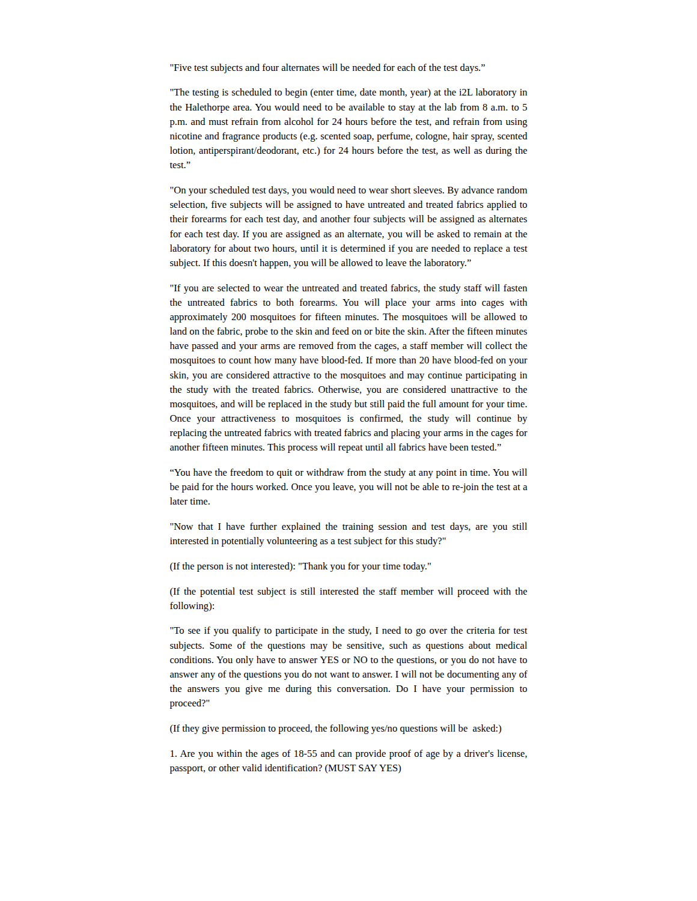"Five test subjects and four alternates will be needed for each of the test days.”
"The testing is scheduled to begin (enter time, date month, year) at the i2L laboratory in the Halethorpe area. You would need to be available to stay at the lab from 8 a.m. to 5 p.m. and must refrain from alcohol for 24 hours before the test, and refrain from using nicotine and fragrance products (e.g. scented soap, perfume, cologne, hair spray, scented lotion, antiperspirant/deodorant, etc.) for 24 hours before the test, as well as during the test.”
"On your scheduled test days, you would need to wear short sleeves. By advance random selection, five subjects will be assigned to have untreated and treated fabrics applied to their forearms for each test day, and another four subjects will be assigned as alternates for each test day. If you are assigned as an alternate, you will be asked to remain at the laboratory for about two hours, until it is determined if you are needed to replace a test subject. If this doesn't happen, you will be allowed to leave the laboratory.”
"If you are selected to wear the untreated and treated fabrics, the study staff will fasten the untreated fabrics to both forearms. You will place your arms into cages with approximately 200 mosquitoes for fifteen minutes. The mosquitoes will be allowed to land on the fabric, probe to the skin and feed on or bite the skin. After the fifteen minutes have passed and your arms are removed from the cages, a staff member will collect the mosquitoes to count how many have blood-fed. If more than 20 have blood-fed on your skin, you are considered attractive to the mosquitoes and may continue participating in the study with the treated fabrics. Otherwise, you are considered unattractive to the mosquitoes, and will be replaced in the study but still paid the full amount for your time. Once your attractiveness to mosquitoes is confirmed, the study will continue by replacing the untreated fabrics with treated fabrics and placing your arms in the cages for another fifteen minutes. This process will repeat until all fabrics have been tested.”
“You have the freedom to quit or withdraw from the study at any point in time. You will be paid for the hours worked. Once you leave, you will not be able to re-join the test at a later time.
"Now that I have further explained the training session and test days, are you still interested in potentially volunteering as a test subject for this study?"
(If the person is not interested): "Thank you for your time today."
(If the potential test subject is still interested the staff member will proceed with the following):
"To see if you qualify to participate in the study, I need to go over the criteria for test subjects. Some of the questions may be sensitive, such as questions about medical conditions. You only have to answer YES or NO to the questions, or you do not have to answer any of the questions you do not want to answer. I will not be documenting any of the answers you give me during this conversation. Do I have your permission to proceed?"
(If they give permission to proceed, the following yes/no questions will be asked:)
1. Are you within the ages of 18-55 and can provide proof of age by a driver's license, passport, or other valid identification? (MUST SAY YES)